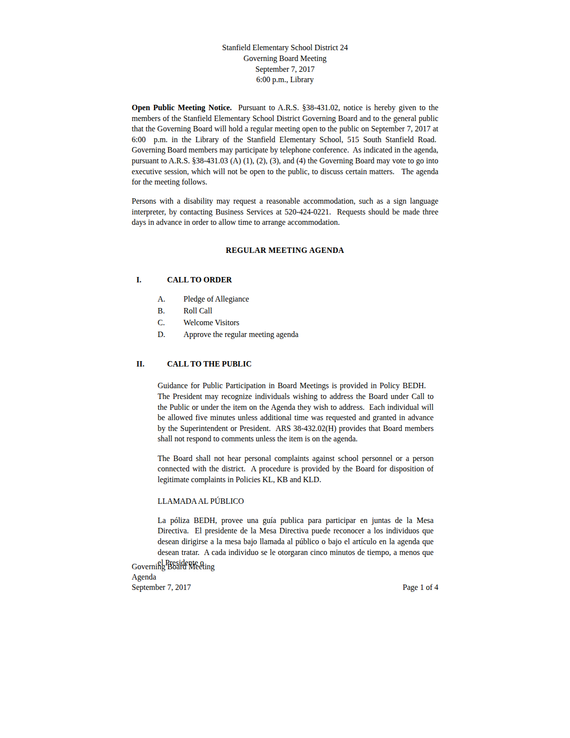Stanfield Elementary School District 24
Governing Board Meeting
September 7, 2017
6:00 p.m., Library
Open Public Meeting Notice. Pursuant to A.R.S. §38-431.02, notice is hereby given to the members of the Stanfield Elementary School District Governing Board and to the general public that the Governing Board will hold a regular meeting open to the public on September 7, 2017 at 6:00 p.m. in the Library of the Stanfield Elementary School, 515 South Stanfield Road. Governing Board members may participate by telephone conference. As indicated in the agenda, pursuant to A.R.S. §38-431.03 (A) (1), (2), (3), and (4) the Governing Board may vote to go into executive session, which will not be open to the public, to discuss certain matters. The agenda for the meeting follows.
Persons with a disability may request a reasonable accommodation, such as a sign language interpreter, by contacting Business Services at 520-424-0221. Requests should be made three days in advance in order to allow time to arrange accommodation.
REGULAR MEETING AGENDA
I.
CALL TO ORDER
A. Pledge of Allegiance
B. Roll Call
C. Welcome Visitors
D. Approve the regular meeting agenda
II.
CALL TO THE PUBLIC
Guidance for Public Participation in Board Meetings is provided in Policy BEDH. The President may recognize individuals wishing to address the Board under Call to the Public or under the item on the Agenda they wish to address. Each individual will be allowed five minutes unless additional time was requested and granted in advance by the Superintendent or President. ARS 38-432.02(H) provides that Board members shall not respond to comments unless the item is on the agenda.
The Board shall not hear personal complaints against school personnel or a person connected with the district. A procedure is provided by the Board for disposition of legitimate complaints in Policies KL, KB and KLD.
LLAMADA AL PÚBLICO
La póliza BEDH, provee una guía publica para participar en juntas de la Mesa Directiva. El presidente de la Mesa Directiva puede reconocer a los individuos que desean dirigirse a la mesa bajo llamada al público o bajo el artículo en la agenda que desean tratar. A cada individuo se le otorgaran cinco minutos de tiempo, a menos que el Presidente o
Governing Board Meeting
Agenda
September 7, 2017
Page 1 of 4